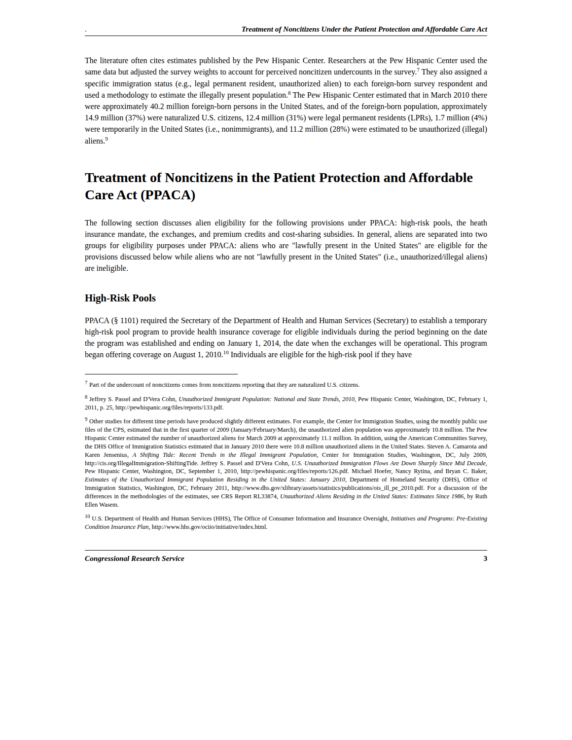. Treatment of Noncitizens Under the Patient Protection and Affordable Care Act
The literature often cites estimates published by the Pew Hispanic Center. Researchers at the Pew Hispanic Center used the same data but adjusted the survey weights to account for perceived noncitizen undercounts in the survey.7 They also assigned a specific immigration status (e.g., legal permanent resident, unauthorized alien) to each foreign-born survey respondent and used a methodology to estimate the illegally present population.8 The Pew Hispanic Center estimated that in March 2010 there were approximately 40.2 million foreign-born persons in the United States, and of the foreign-born population, approximately 14.9 million (37%) were naturalized U.S. citizens, 12.4 million (31%) were legal permanent residents (LPRs), 1.7 million (4%) were temporarily in the United States (i.e., nonimmigrants), and 11.2 million (28%) were estimated to be unauthorized (illegal) aliens.9
Treatment of Noncitizens in the Patient Protection and Affordable Care Act (PPACA)
The following section discusses alien eligibility for the following provisions under PPACA: high-risk pools, the heath insurance mandate, the exchanges, and premium credits and cost-sharing subsidies. In general, aliens are separated into two groups for eligibility purposes under PPACA: aliens who are "lawfully present in the United States" are eligible for the provisions discussed below while aliens who are not "lawfully present in the United States" (i.e., unauthorized/illegal aliens) are ineligible.
High-Risk Pools
PPACA (§ 1101) required the Secretary of the Department of Health and Human Services (Secretary) to establish a temporary high-risk pool program to provide health insurance coverage for eligible individuals during the period beginning on the date the program was established and ending on January 1, 2014, the date when the exchanges will be operational. This program began offering coverage on August 1, 2010.10 Individuals are eligible for the high-risk pool if they have
7 Part of the undercount of noncitizens comes from noncitizens reporting that they are naturalized U.S. citizens.
8 Jeffrey S. Passel and D'Vera Cohn, Unauthorized Immigrant Population: National and State Trends, 2010, Pew Hispanic Center, Washington, DC, February 1, 2011, p. 25, http://pewhispanic.org/files/reports/133.pdf.
9 Other studies for different time periods have produced slightly different estimates. For example, the Center for Immigration Studies, using the monthly public use files of the CPS, estimated that in the first quarter of 2009 (January/February/March), the unauthorized alien population was approximately 10.8 million. The Pew Hispanic Center estimated the number of unauthorized aliens for March 2009 at approximately 11.1 million. In addition, using the American Communities Survey, the DHS Office of Immigration Statistics estimated that in January 2010 there were 10.8 million unauthorized aliens in the United States. Steven A. Camarota and Karen Jensenius, A Shifting Tide: Recent Trends in the Illegal Immigrant Population, Center for Immigration Studies, Washington, DC, July 2009, http://cis.org/IllegalImmigration-ShiftingTide. Jeffrey S. Passel and D'Vera Cohn, U.S. Unauthorized Immigration Flows Are Down Sharply Since Mid Decade, Pew Hispanic Center, Washington, DC, September 1, 2010, http://pewhispanic.org/files/reports/126.pdf. Michael Hoefer, Nancy Rytina, and Bryan C. Baker, Estimates of the Unauthorized Immigrant Population Residing in the United States: January 2010, Department of Homeland Security (DHS), Office of Immigration Statistics, Washington, DC, February 2011, http://www.dhs.gov/xlibrary/assets/statistics/publications/ois_ill_pe_2010.pdf. For a discussion of the differences in the methodologies of the estimates, see CRS Report RL33874, Unauthorized Aliens Residing in the United States: Estimates Since 1986, by Ruth Ellen Wasem.
10 U.S. Department of Health and Human Services (HHS), The Office of Consumer Information and Insurance Oversight, Initiatives and Programs: Pre-Existing Condition Insurance Plan, http://www.hhs.gov/ociio/initiative/index.html.
Congressional Research Service 3